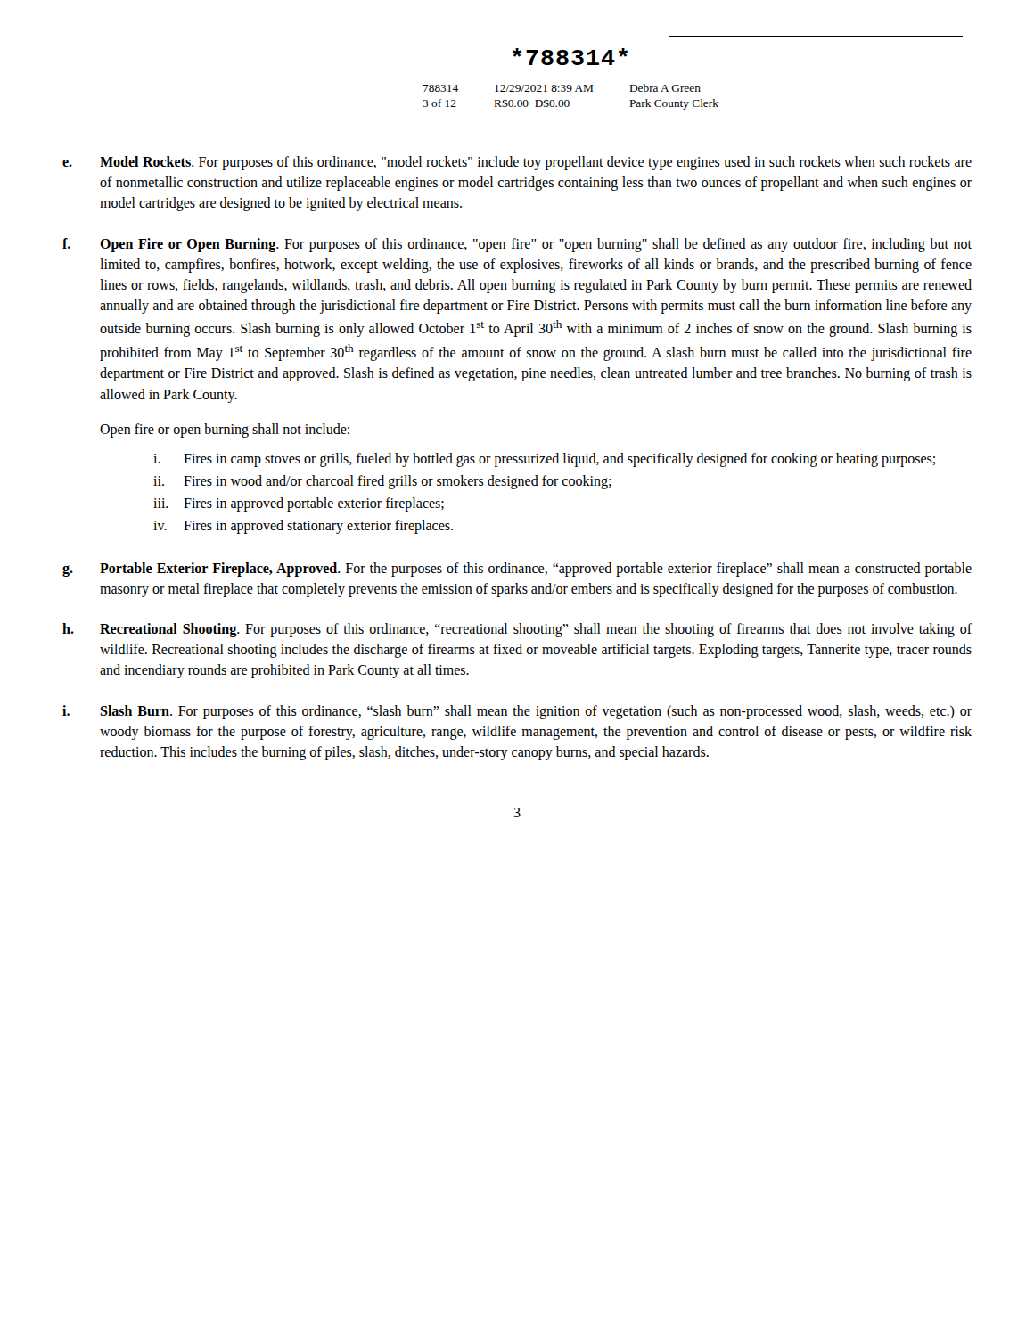*788314*
788314
3 of 12
12/29/2021 8:39 AM
R$0.00 D$0.00
Debra A Green
Park County Clerk
e.
Model Rockets. For purposes of this ordinance, "model rockets" include toy propellant device type engines used in such rockets when such rockets are of nonmetallic construction and utilize replaceable engines or model cartridges containing less than two ounces of propellant and when such engines or model cartridges are designed to be ignited by electrical means.
f.
Open Fire or Open Burning. For purposes of this ordinance, "open fire" or "open burning" shall be defined as any outdoor fire, including but not limited to, campfires, bonfires, hotwork, except welding, the use of explosives, fireworks of all kinds or brands, and the prescribed burning of fence lines or rows, fields, rangelands, wildlands, trash, and debris. All open burning is regulated in Park County by burn permit. These permits are renewed annually and are obtained through the jurisdictional fire department or Fire District. Persons with permits must call the burn information line before any outside burning occurs. Slash burning is only allowed October 1st to April 30th with a minimum of 2 inches of snow on the ground. Slash burning is prohibited from May 1st to September 30th regardless of the amount of snow on the ground. A slash burn must be called into the jurisdictional fire department or Fire District and approved. Slash is defined as vegetation, pine needles, clean untreated lumber and tree branches. No burning of trash is allowed in Park County.
Open fire or open burning shall not include:
i. Fires in camp stoves or grills, fueled by bottled gas or pressurized liquid, and specifically designed for cooking or heating purposes;
ii. Fires in wood and/or charcoal fired grills or smokers designed for cooking;
iii. Fires in approved portable exterior fireplaces;
iv. Fires in approved stationary exterior fireplaces.
g.
Portable Exterior Fireplace, Approved. For the purposes of this ordinance, “approved portable exterior fireplace” shall mean a constructed portable masonry or metal fireplace that completely prevents the emission of sparks and/or embers and is specifically designed for the purposes of combustion.
h.
Recreational Shooting. For purposes of this ordinance, “recreational shooting” shall mean the shooting of firearms that does not involve taking of wildlife. Recreational shooting includes the discharge of firearms at fixed or moveable artificial targets. Exploding targets, Tannerite type, tracer rounds and incendiary rounds are prohibited in Park County at all times.
i.
Slash Burn. For purposes of this ordinance, “slash burn” shall mean the ignition of vegetation (such as non-processed wood, slash, weeds, etc.) or woody biomass for the purpose of forestry, agriculture, range, wildlife management, the prevention and control of disease or pests, or wildfire risk reduction. This includes the burning of piles, slash, ditches, under-story canopy burns, and special hazards.
3